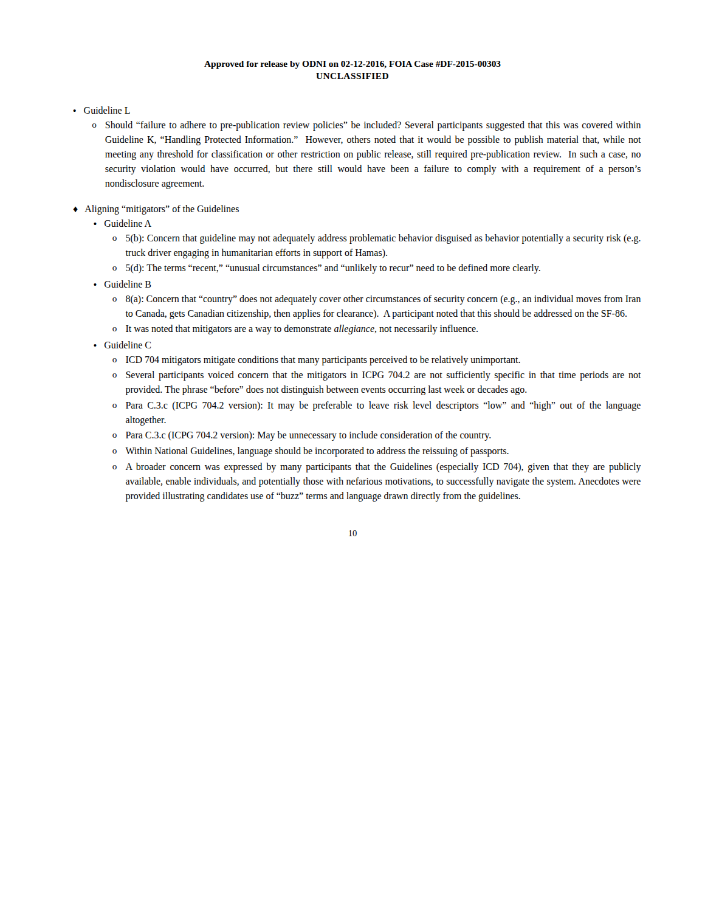Approved for release by ODNI on 02-12-2016, FOIA Case #DF-2015-00303
UNCLASSIFIED
Guideline L
Should “failure to adhere to pre-publication review policies” be included? Several participants suggested that this was covered within Guideline K, “Handling Protected Information.” However, others noted that it would be possible to publish material that, while not meeting any threshold for classification or other restriction on public release, still required pre-publication review. In such a case, no security violation would have occurred, but there still would have been a failure to comply with a requirement of a person’s nondisclosure agreement.
Aligning “mitigators” of the Guidelines
Guideline A
5(b): Concern that guideline may not adequately address problematic behavior disguised as behavior potentially a security risk (e.g. truck driver engaging in humanitarian efforts in support of Hamas).
5(d): The terms “recent,” “unusual circumstances” and “unlikely to recur” need to be defined more clearly.
Guideline B
8(a): Concern that “country” does not adequately cover other circumstances of security concern (e.g., an individual moves from Iran to Canada, gets Canadian citizenship, then applies for clearance). A participant noted that this should be addressed on the SF-86.
It was noted that mitigators are a way to demonstrate allegiance, not necessarily influence.
Guideline C
ICD 704 mitigators mitigate conditions that many participants perceived to be relatively unimportant.
Several participants voiced concern that the mitigators in ICPG 704.2 are not sufficiently specific in that time periods are not provided. The phrase “before” does not distinguish between events occurring last week or decades ago.
Para C.3.c (ICPG 704.2 version): It may be preferable to leave risk level descriptors “low” and “high” out of the language altogether.
Para C.3.c (ICPG 704.2 version): May be unnecessary to include consideration of the country.
Within National Guidelines, language should be incorporated to address the reissuing of passports.
A broader concern was expressed by many participants that the Guidelines (especially ICD 704), given that they are publicly available, enable individuals, and potentially those with nefarious motivations, to successfully navigate the system. Anecdotes were provided illustrating candidates use of “buzz” terms and language drawn directly from the guidelines.
10